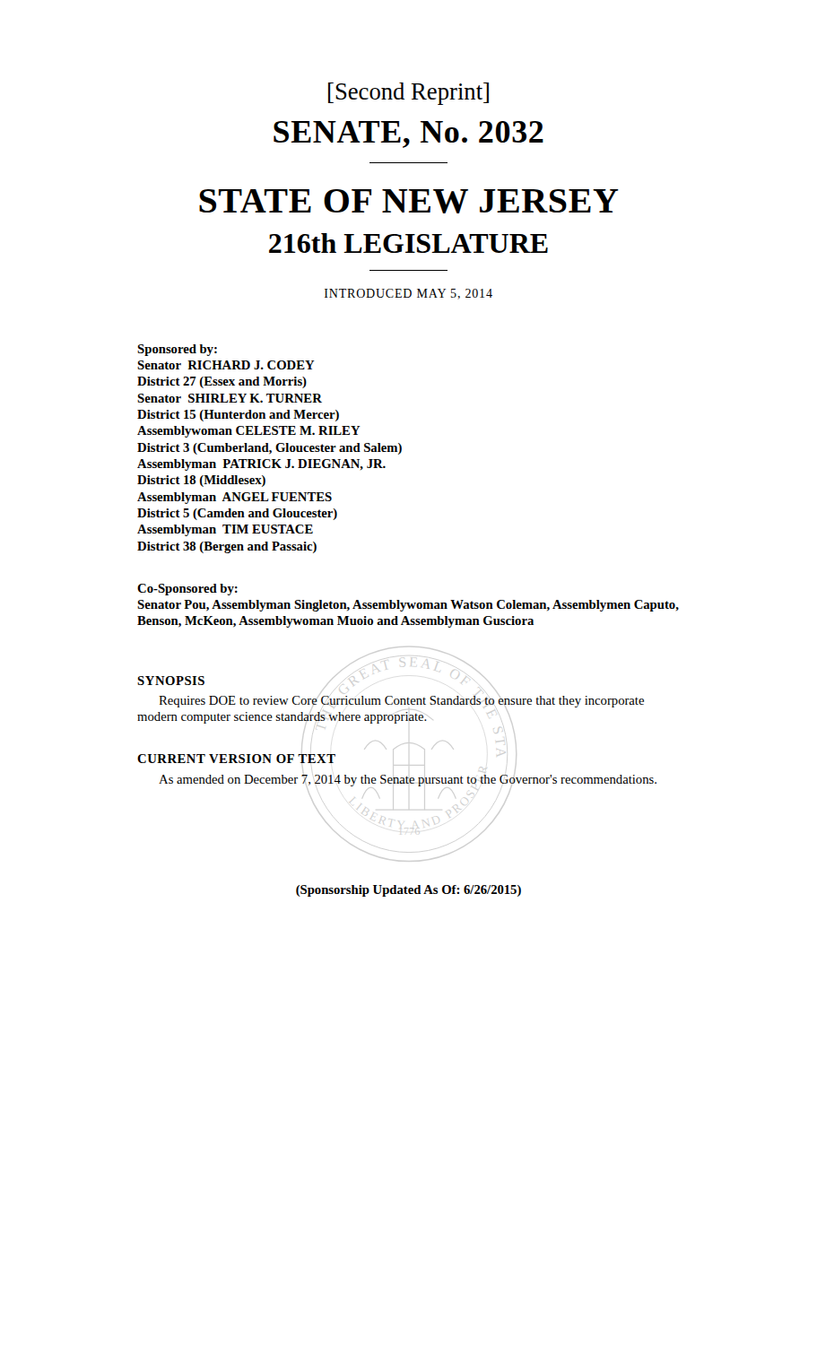[Second Reprint]
SENATE, No. 2032
STATE OF NEW JERSEY
216th LEGISLATURE
INTRODUCED MAY 5, 2014
Sponsored by:
Senator RICHARD J. CODEY
District 27 (Essex and Morris)
Senator SHIRLEY K. TURNER
District 15 (Hunterdon and Mercer)
Assemblywoman CELESTE M. RILEY
District 3 (Cumberland, Gloucester and Salem)
Assemblyman PATRICK J. DIEGNAN, JR.
District 18 (Middlesex)
Assemblyman ANGEL FUENTES
District 5 (Camden and Gloucester)
Assemblyman TIM EUSTACE
District 38 (Bergen and Passaic)
Co-Sponsored by:
Senator Pou, Assemblyman Singleton, Assemblywoman Watson Coleman, Assemblymen Caputo, Benson, McKeon, Assemblywoman Muoio and Assemblyman Gusciora
THE GREAT SEAL OF THE STATE OF NEW JERSEY LIBERTY AND PROSPERITY 1776
SYNOPSIS
Requires DOE to review Core Curriculum Content Standards to ensure that they incorporate modern computer science standards where appropriate.
CURRENT VERSION OF TEXT
As amended on December 7, 2014 by the Senate pursuant to the Governor's recommendations.
(Sponsorship Updated As Of: 6/26/2015)